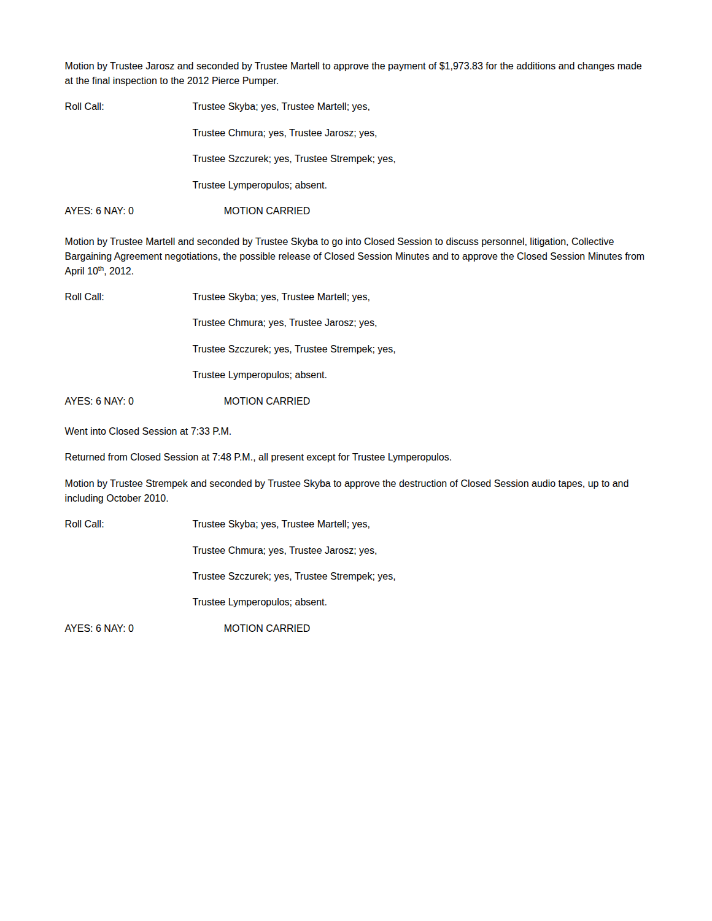Motion by Trustee Jarosz and seconded by Trustee Martell to approve the payment of $1,973.83 for the additions and changes made at the final inspection to the 2012 Pierce Pumper.
Roll Call:
Trustee Skyba; yes, Trustee Martell; yes,
Trustee Chmura; yes, Trustee Jarosz; yes,
Trustee Szczurek; yes, Trustee Strempek; yes,
Trustee Lymperopulos; absent.
AYES: 6 NAY: 0
MOTION CARRIED
Motion by Trustee Martell and seconded by Trustee Skyba to go into Closed Session to discuss personnel, litigation, Collective Bargaining Agreement negotiations, the possible release of Closed Session Minutes and to approve the Closed Session Minutes from April 10th, 2012.
Roll Call:
Trustee Skyba; yes, Trustee Martell; yes,
Trustee Chmura; yes, Trustee Jarosz; yes,
Trustee Szczurek; yes, Trustee Strempek; yes,
Trustee Lymperopulos; absent.
AYES: 6 NAY: 0
MOTION CARRIED
Went into Closed Session at 7:33 P.M.
Returned from Closed Session at 7:48 P.M., all present except for Trustee Lymperopulos.
Motion by Trustee Strempek and seconded by Trustee Skyba to approve the destruction of Closed Session audio tapes, up to and including October 2010.
Roll Call:
Trustee Skyba; yes, Trustee Martell; yes,
Trustee Chmura; yes, Trustee Jarosz; yes,
Trustee Szczurek; yes, Trustee Strempek; yes,
Trustee Lymperopulos; absent.
AYES: 6 NAY: 0
MOTION CARRIED